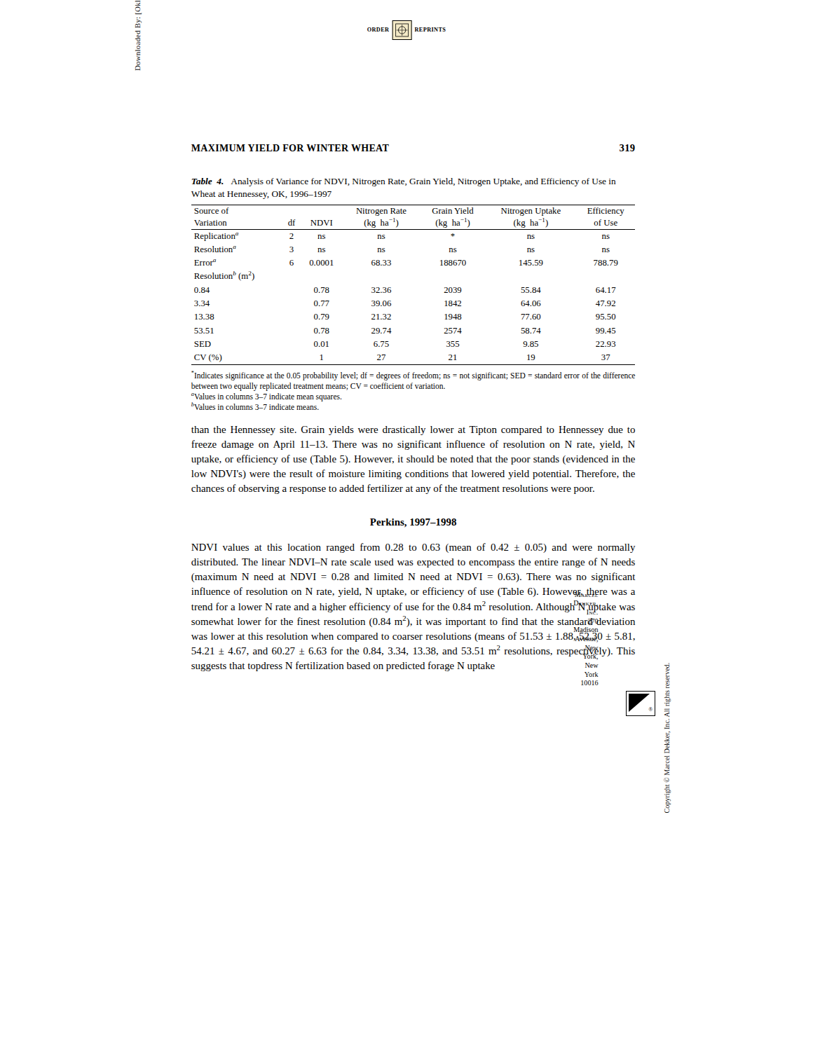Downloaded By: [Oklahoma State University] At: 16:21 4 January 2008
Copyright © Marcel Dekker, Inc. All rights reserved.
ORDER REPRINTS
Maximum Yield for Winter Wheat 319
Table 4. Analysis of Variance for NDVI, Nitrogen Rate, Grain Yield, Nitrogen Uptake, and Efficiency of Use in Wheat at Hennessey, OK, 1996–1997
| Source of | | | Nitrogen Rate | Grain Yield | Nitrogen Uptake | Efficiency |
| --- | --- | --- | --- | --- | --- | --- |
| Variation | df | NDVI | (kg ha −1 ) | (kg ha −1 ) | (kg ha −1 ) | of Use |
| Replication a | 2 | ns | ns | * | ns | ns |
| Resolution a | 3 | ns | ns | ns | ns | ns |
| Error a | 6 | 0.0001 | 68.33 | 188670 | 145.59 | 788.79 |
| Resolution b (m 2 ) | | | | | | |
| 0.84 | | 0.78 | 32.36 | 2039 | 55.84 | 64.17 |
| 3.34 | | 0.77 | 39.06 | 1842 | 64.06 | 47.92 |
| 13.38 | | 0.79 | 21.32 | 1948 | 77.60 | 95.50 |
| 53.51 | | 0.78 | 29.74 | 2574 | 58.74 | 99.45 |
| SED | | 0.01 | 6.75 | 355 | 9.85 | 22.93 |
| CV (%) | | 1 | 27 | 21 | 19 | 37 |
*Indicates significance at the 0.05 probability level; df = degrees of freedom; ns = not significant; SED = standard error of the difference between two equally replicated treatment means; CV = coefficient of variation.
a Values in columns 3–7 indicate mean squares.
b Values in columns 3–7 indicate means.
than the Hennessey site. Grain yields were drastically lower at Tipton compared to Hennessey due to freeze damage on April 11–13. There was no significant influence of resolution on N rate, yield, N uptake, or efficiency of use (Table 5). However, it should be noted that the poor stands (evidenced in the low NDVI's) were the result of moisture limiting conditions that lowered yield potential. Therefore, the chances of observing a response to added fertilizer at any of the treatment resolutions were poor.
Perkins, 1997–1998
NDVI values at this location ranged from 0.28 to 0.63 (mean of 0.42 ± 0.05) and were normally distributed. The linear NDVI–N rate scale used was expected to encompass the entire range of N needs (maximum N need at NDVI = 0.28 and limited N need at NDVI = 0.63). There was no significant influence of resolution on N rate, yield, N uptake, or efficiency of use (Table 6). However, there was a trend for a lower N rate and a higher efficiency of use for the 0.84 m2 resolution. Although N uptake was somewhat lower for the finest resolution (0.84 m2), it was important to find that the standard deviation was lower at this resolution when compared to coarser resolutions (means of 51.53 ± 1.88, 52.30 ± 5.81, 54.21 ± 4.67, and 60.27 ± 6.63 for the 0.84, 3.34, 13.38, and 53.51 m2 resolutions, respectively). This suggests that topdress N fertilization based on predicted forage N uptake
Marcel Dekker, Inc.
270 Madison Avenue, New York, New York 10016
®